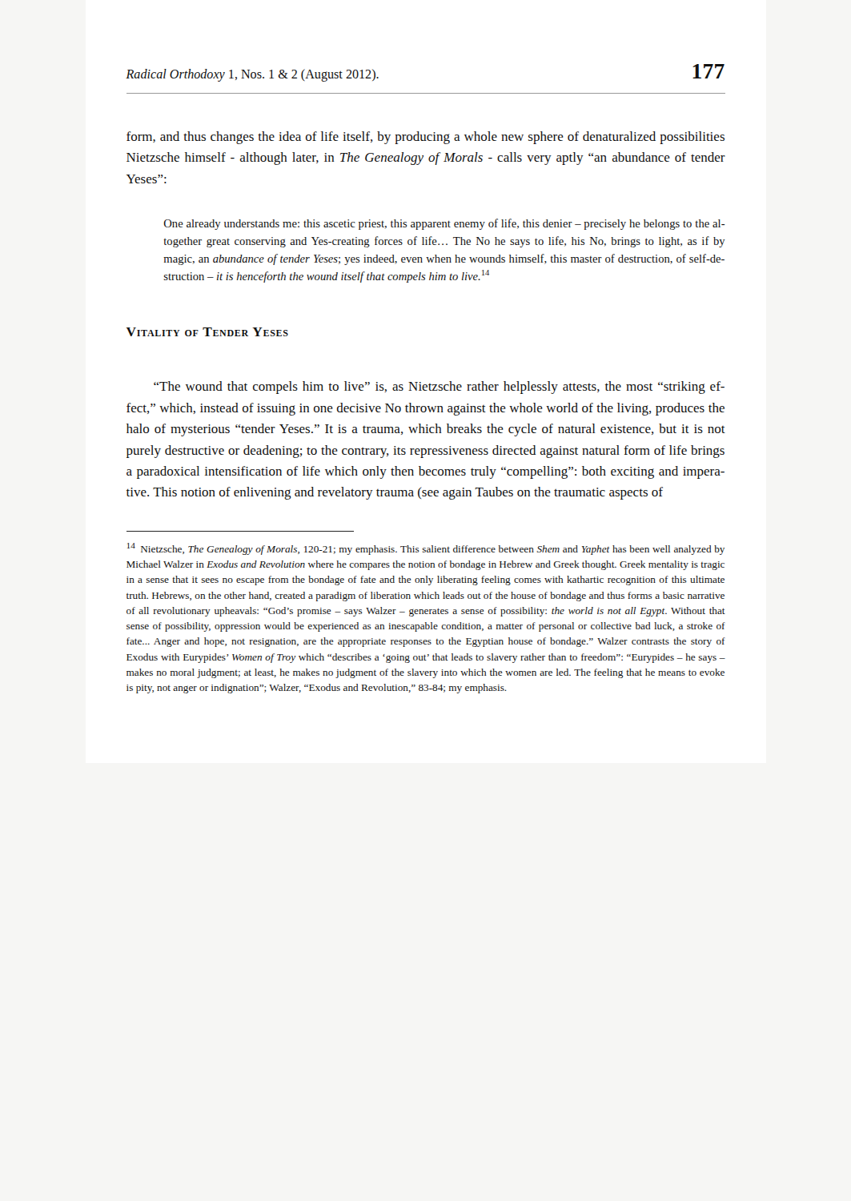Radical Orthodoxy 1, Nos. 1 & 2 (August 2012). 177
form, and thus changes the idea of life itself, by producing a whole new sphere of denaturalized possibilities Nietzsche himself - although later, in The Genealogy of Morals - calls very aptly “an abundance of tender Yeses”:
One already understands me: this ascetic priest, this apparent enemy of life, this denier – precisely he belongs to the altogether great conserving and Yes-creating forces of life… The No he says to life, his No, brings to light, as if by magic, an abundance of tender Yeses; yes indeed, even when he wounds himself, this master of destruction, of self-destruction – it is henceforth the wound itself that compels him to live.14
Vitality of Tender Yeses
“The wound that compels him to live” is, as Nietzsche rather helplessly attests, the most “striking effect,” which, instead of issuing in one decisive No thrown against the whole world of the living, produces the halo of mysterious “tender Yeses.” It is a trauma, which breaks the cycle of natural existence, but it is not purely destructive or deadening; to the contrary, its repressiveness directed against natural form of life brings a paradoxical intensification of life which only then becomes truly “compelling”: both exciting and imperative. This notion of enlivening and revelatory trauma (see again Taubes on the traumatic aspects of
14 Nietzsche, The Genealogy of Morals, 120-21; my emphasis. This salient difference between Shem and Yaphet has been well analyzed by Michael Walzer in Exodus and Revolution where he compares the notion of bondage in Hebrew and Greek thought. Greek mentality is tragic in a sense that it sees no escape from the bondage of fate and the only liberating feeling comes with kathartic recognition of this ultimate truth. Hebrews, on the other hand, created a paradigm of liberation which leads out of the house of bondage and thus forms a basic narrative of all revolutionary upheavals: “God’s promise – says Walzer – generates a sense of possibility: the world is not all Egypt. Without that sense of possibility, oppression would be experienced as an inescapable condition, a matter of personal or collective bad luck, a stroke of fate... Anger and hope, not resignation, are the appropriate responses to the Egyptian house of bondage.” Walzer contrasts the story of Exodus with Eurypides’ Women of Troy which “describes a ‘going out’ that leads to slavery rather than to freedom”: “Eurypides – he says – makes no moral judgment; at least, he makes no judgment of the slavery into which the women are led. The feeling that he means to evoke is pity, not anger or indignation”; Walzer, “Exodus and Revolution,” 83-84; my emphasis.